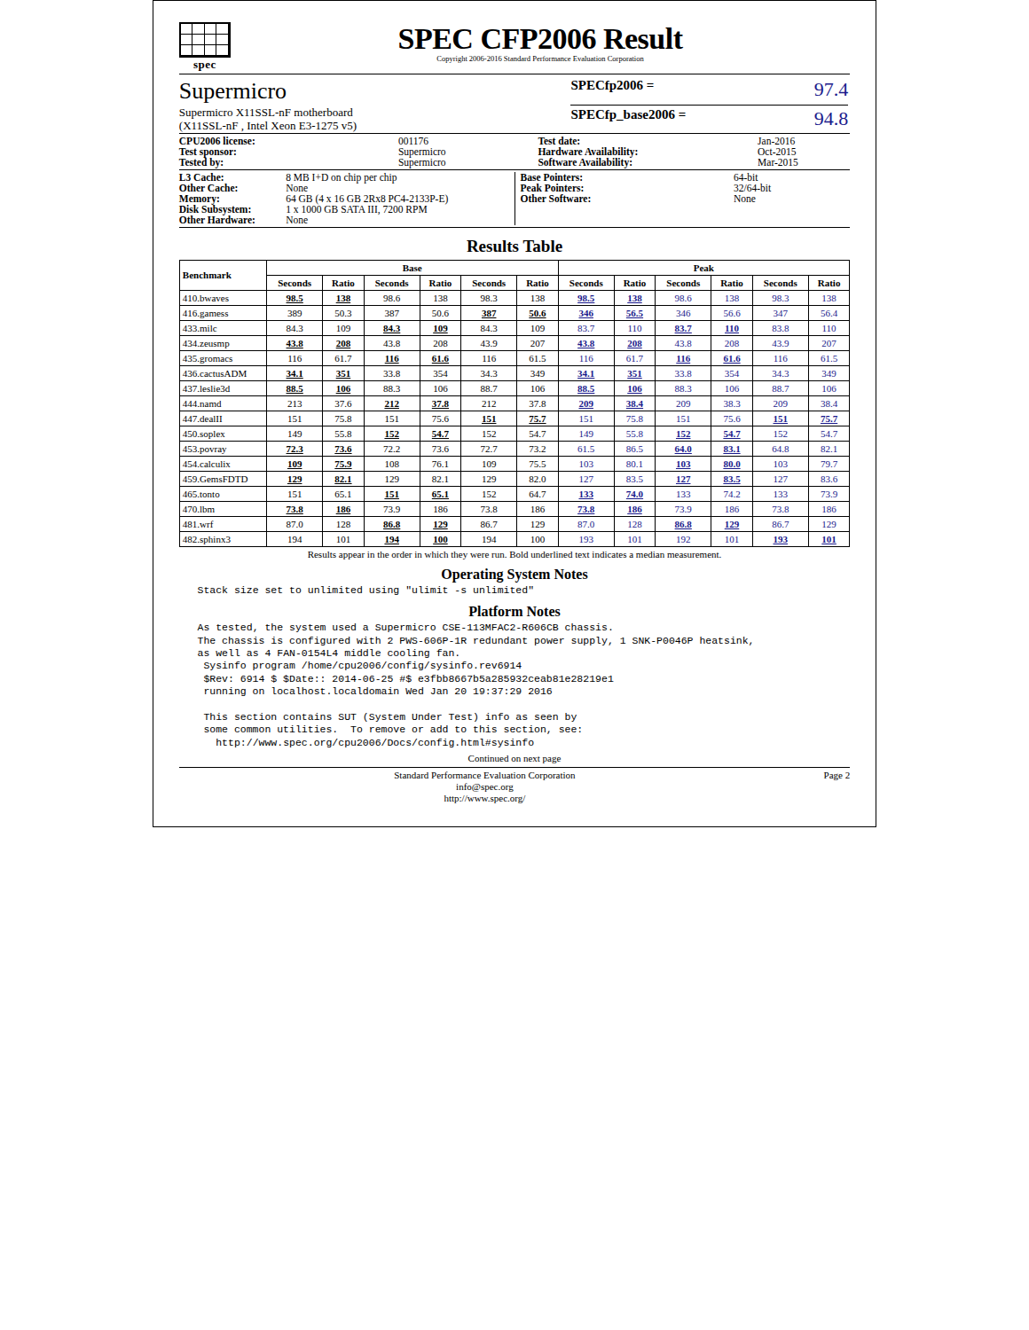spec
SPEC CFP2006 Result
Copyright 2006-2016 Standard Performance Evaluation Corporation
Supermicro
Supermicro X11SSL-nF motherboard
(X11SSL-nF , Intel Xeon E3-1275 v5)
| SPECfp2006 = | 97.4 |
| SPECfp_base2006 = | 94.8 |
| CPU2006 license: | 001176 |
| Test sponsor: | Supermicro |
| Tested by: | Supermicro |
| Test date: | Jan-2016 |
| Hardware Availability: | Oct-2015 |
| Software Availability: | Mar-2015 |
| L3 Cache: | 8 MB I+D on chip per chip |
| Other Cache: | None |
| Memory: | 64 GB (4 x 16 GB 2Rx8 PC4-2133P-E) |
| Disk Subsystem: | 1 x 1000 GB SATA III, 7200 RPM |
| Other Hardware: | None |
| Base Pointers: | 64-bit |
| Peak Pointers: | 32/64-bit |
| Other Software: | None |
Results Table
| Benchmark | Base | Peak |
| --- | --- | --- |
| Seconds | Ratio | Seconds | Ratio | Seconds | Ratio | Seconds | Ratio | Seconds | Ratio | Seconds | Ratio |
| 410.bwaves | 98.5 | 138 | 98.6 | 138 | 98.3 | 138 | 98.5 | 138 | 98.6 | 138 | 98.3 | 138 |
| 416.gamess | 389 | 50.3 | 387 | 50.6 | 387 | 50.6 | 346 | 56.5 | 346 | 56.6 | 347 | 56.4 |
| 433.milc | 84.3 | 109 | 84.3 | 109 | 84.3 | 109 | 83.7 | 110 | 83.7 | 110 | 83.8 | 110 |
| 434.zeusmp | 43.8 | 208 | 43.8 | 208 | 43.9 | 207 | 43.8 | 208 | 43.8 | 208 | 43.9 | 207 |
| 435.gromacs | 116 | 61.7 | 116 | 61.6 | 116 | 61.5 | 116 | 61.7 | 116 | 61.6 | 116 | 61.5 |
| 436.cactusADM | 34.1 | 351 | 33.8 | 354 | 34.3 | 349 | 34.1 | 351 | 33.8 | 354 | 34.3 | 349 |
| 437.leslie3d | 88.5 | 106 | 88.3 | 106 | 88.7 | 106 | 88.5 | 106 | 88.3 | 106 | 88.7 | 106 |
| 444.namd | 213 | 37.6 | 212 | 37.8 | 212 | 37.8 | 209 | 38.4 | 209 | 38.3 | 209 | 38.4 |
| 447.dealII | 151 | 75.8 | 151 | 75.6 | 151 | 75.7 | 151 | 75.8 | 151 | 75.6 | 151 | 75.7 |
| 450.soplex | 149 | 55.8 | 152 | 54.7 | 152 | 54.7 | 149 | 55.8 | 152 | 54.7 | 152 | 54.7 |
| 453.povray | 72.3 | 73.6 | 72.2 | 73.6 | 72.7 | 73.2 | 61.5 | 86.5 | 64.0 | 83.1 | 64.8 | 82.1 |
| 454.calculix | 109 | 75.9 | 108 | 76.1 | 109 | 75.5 | 103 | 80.1 | 103 | 80.0 | 103 | 79.7 |
| 459.GemsFDTD | 129 | 82.1 | 129 | 82.1 | 129 | 82.0 | 127 | 83.5 | 127 | 83.5 | 127 | 83.6 |
| 465.tonto | 151 | 65.1 | 151 | 65.1 | 152 | 64.7 | 133 | 74.0 | 133 | 74.2 | 133 | 73.9 |
| 470.lbm | 73.8 | 186 | 73.9 | 186 | 73.8 | 186 | 73.8 | 186 | 73.9 | 186 | 73.8 | 186 |
| 481.wrf | 87.0 | 128 | 86.8 | 129 | 86.7 | 129 | 87.0 | 128 | 86.8 | 129 | 86.7 | 129 |
| 482.sphinx3 | 194 | 101 | 194 | 100 | 194 | 100 | 193 | 101 | 192 | 101 | 193 | 101 |
Results appear in the order in which they were run. Bold underlined text indicates a median measurement.
Operating System Notes
   Stack size set to unlimited using "ulimit -s unlimited"
Platform Notes
   As tested, the system used a Supermicro CSE-113MFAC2-R606CB chassis.
   The chassis is configured with 2 PWS-606P-1R redundant power supply, 1 SNK-P0046P heatsink,
   as well as 4 FAN-0154L4 middle cooling fan.
    Sysinfo program /home/cpu2006/config/sysinfo.rev6914
    $Rev: 6914 $ $Date:: 2014-06-25 #$ e3fbb8667b5a285932ceab81e28219e1
    running on localhost.localdomain Wed Jan 20 19:37:29 2016

    This section contains SUT (System Under Test) info as seen by
    some common utilities.  To remove or add to this section, see:
      http://www.spec.org/cpu2006/Docs/config.html#sysinfo
Continued on next page
Standard Performance Evaluation Corporation
info@spec.org
http://www.spec.org/
Page 2